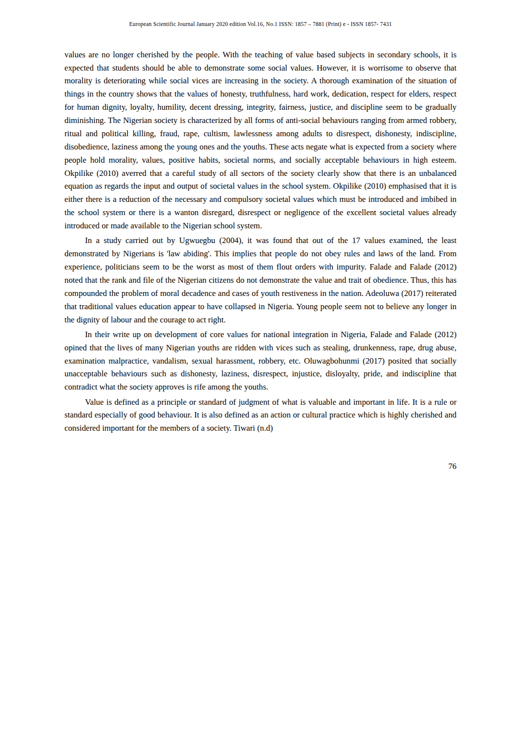European Scientific Journal January 2020 edition Vol.16, No.1 ISSN: 1857 – 7881 (Print) e - ISSN 1857- 7431
values are no longer cherished by the people. With the teaching of value based subjects in secondary schools, it is expected that students should be able to demonstrate some social values. However, it is worrisome to observe that morality is deteriorating while social vices are increasing in the society. A thorough examination of the situation of things in the country shows that the values of honesty, truthfulness, hard work, dedication, respect for elders, respect for human dignity, loyalty, humility, decent dressing, integrity, fairness, justice, and discipline seem to be gradually diminishing. The Nigerian society is characterized by all forms of anti-social behaviours ranging from armed robbery, ritual and political killing, fraud, rape, cultism, lawlessness among adults to disrespect, dishonesty, indiscipline, disobedience, laziness among the young ones and the youths. These acts negate what is expected from a society where people hold morality, values, positive habits, societal norms, and socially acceptable behaviours in high esteem. Okpilike (2010) averred that a careful study of all sectors of the society clearly show that there is an unbalanced equation as regards the input and output of societal values in the school system. Okpilike (2010) emphasised that it is either there is a reduction of the necessary and compulsory societal values which must be introduced and imbibed in the school system or there is a wanton disregard, disrespect or negligence of the excellent societal values already introduced or made available to the Nigerian school system.
In a study carried out by Ugwuegbu (2004), it was found that out of the 17 values examined, the least demonstrated by Nigerians is 'law abiding'. This implies that people do not obey rules and laws of the land. From experience, politicians seem to be the worst as most of them flout orders with impurity. Falade and Falade (2012) noted that the rank and file of the Nigerian citizens do not demonstrate the value and trait of obedience. Thus, this has compounded the problem of moral decadence and cases of youth restiveness in the nation. Adeoluwa (2017) reiterated that traditional values education appear to have collapsed in Nigeria. Young people seem not to believe any longer in the dignity of labour and the courage to act right.
In their write up on development of core values for national integration in Nigeria, Falade and Falade (2012) opined that the lives of many Nigerian youths are ridden with vices such as stealing, drunkenness, rape, drug abuse, examination malpractice, vandalism, sexual harassment, robbery, etc. Oluwagbohunmi (2017) posited that socially unacceptable behaviours such as dishonesty, laziness, disrespect, injustice, disloyalty, pride, and indiscipline that contradict what the society approves is rife among the youths.
Value is defined as a principle or standard of judgment of what is valuable and important in life. It is a rule or standard especially of good behaviour. It is also defined as an action or cultural practice which is highly cherished and considered important for the members of a society. Tiwari (n.d)
76